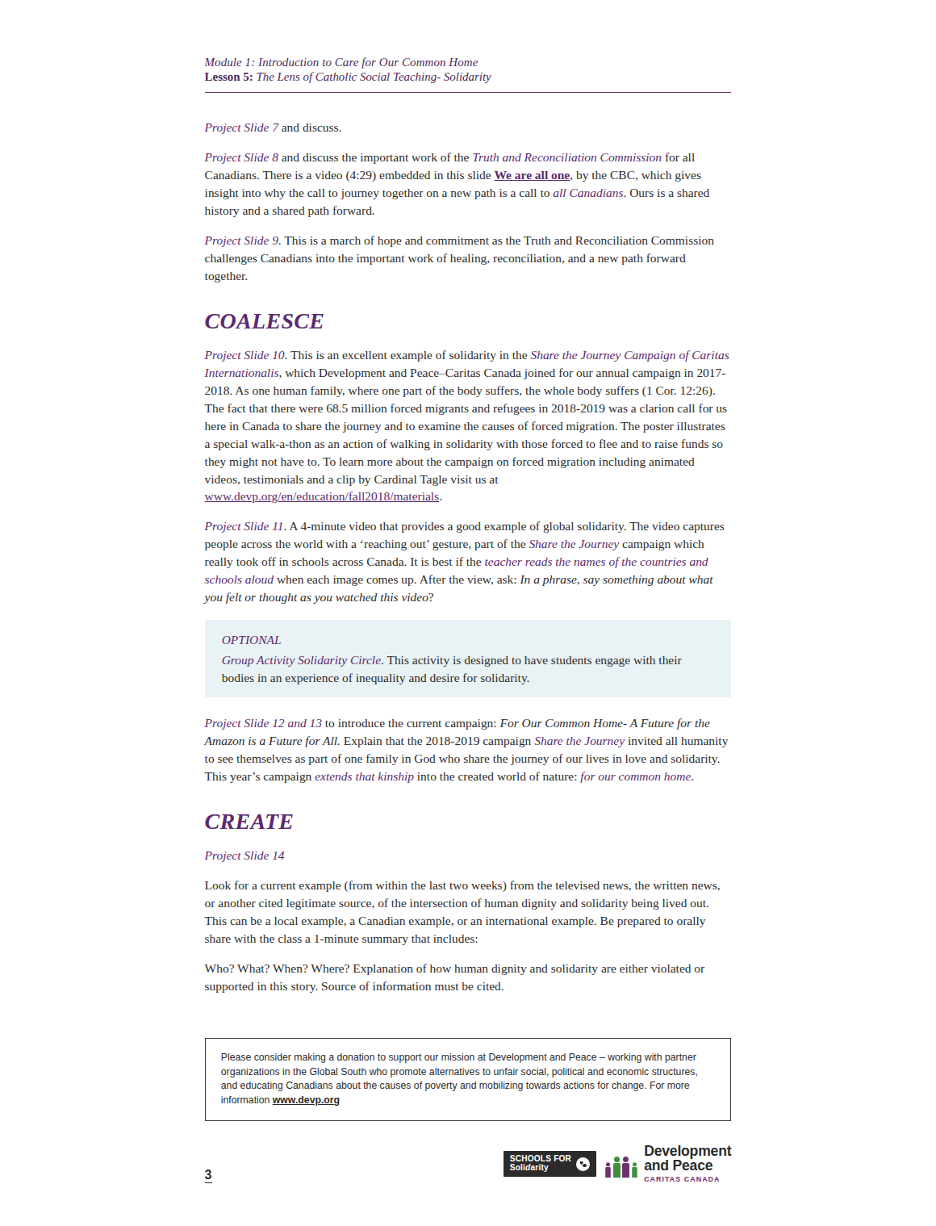Module 1: Introduction to Care for Our Common Home
Lesson 5: The Lens of Catholic Social Teaching- Solidarity
Project Slide 7 and discuss.
Project Slide 8 and discuss the important work of the Truth and Reconciliation Commission for all Canadians. There is a video (4:29) embedded in this slide We are all one, by the CBC, which gives insight into why the call to journey together on a new path is a call to all Canadians. Ours is a shared history and a shared path forward.
Project Slide 9. This is a march of hope and commitment as the Truth and Reconciliation Commission challenges Canadians into the important work of healing, reconciliation, and a new path forward together.
COALESCE
Project Slide 10. This is an excellent example of solidarity in the Share the Journey Campaign of Caritas Internationalis, which Development and Peace–Caritas Canada joined for our annual campaign in 2017-2018. As one human family, where one part of the body suffers, the whole body suffers (1 Cor. 12:26). The fact that there were 68.5 million forced migrants and refugees in 2018-2019 was a clarion call for us here in Canada to share the journey and to examine the causes of forced migration. The poster illustrates a special walk-a-thon as an action of walking in solidarity with those forced to flee and to raise funds so they might not have to. To learn more about the campaign on forced migration including animated videos, testimonials and a clip by Cardinal Tagle visit us at www.devp.org/en/education/fall2018/materials.
Project Slide 11. A 4-minute video that provides a good example of global solidarity. The video captures people across the world with a ‘reaching out’ gesture, part of the Share the Journey campaign which really took off in schools across Canada. It is best if the teacher reads the names of the countries and schools aloud when each image comes up. After the view, ask: In a phrase, say something about what you felt or thought as you watched this video?
OPTIONAL
Group Activity Solidarity Circle. This activity is designed to have students engage with their bodies in an experience of inequality and desire for solidarity.
Project Slide 12 and 13 to introduce the current campaign: For Our Common Home- A Future for the Amazon is a Future for All. Explain that the 2018-2019 campaign Share the Journey invited all humanity to see themselves as part of one family in God who share the journey of our lives in love and solidarity. This year’s campaign extends that kinship into the created world of nature: for our common home.
CREATE
Project Slide 14
Look for a current example (from within the last two weeks) from the televised news, the written news, or another cited legitimate source, of the intersection of human dignity and solidarity being lived out. This can be a local example, a Canadian example, or an international example. Be prepared to orally share with the class a 1-minute summary that includes:
Who? What? When? Where? Explanation of how human dignity and solidarity are either violated or supported in this story. Source of information must be cited.
Please consider making a donation to support our mission at Development and Peace – working with partner organizations in the Global South who promote alternatives to unfair social, political and economic structures, and educating Canadians about the causes of poverty and mobilizing towards actions for change. For more information www.devp.org
3
SCHOOLS FOR
Solidarity
Development
and Peace
CARITAS CANADA